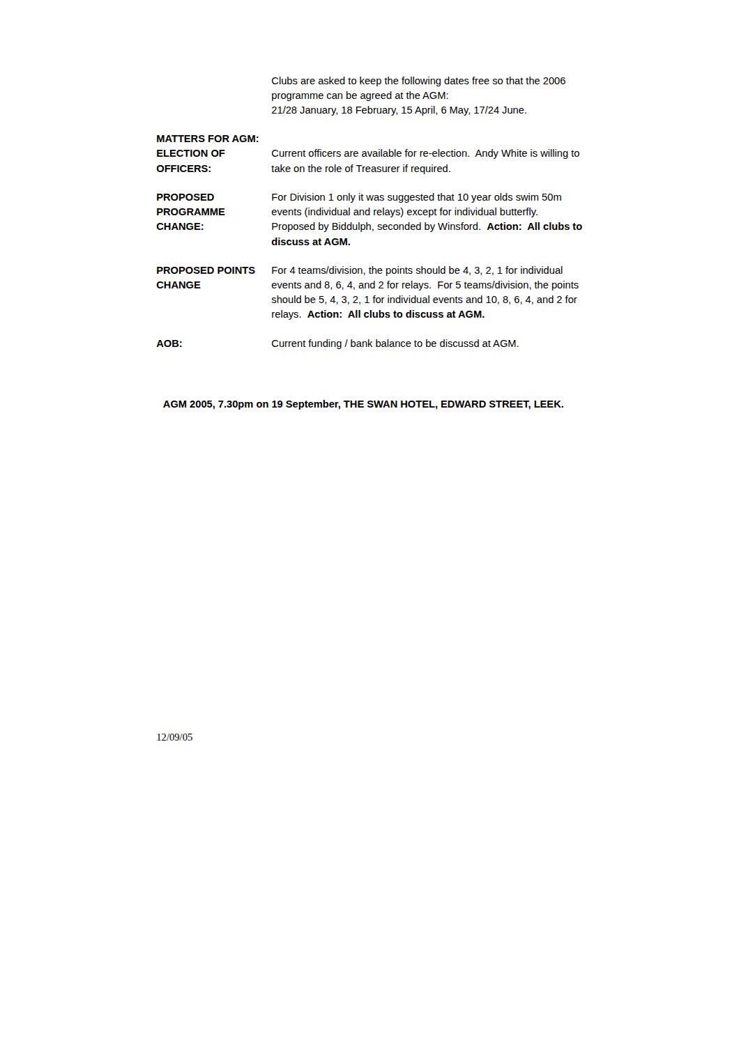| | Clubs are asked to keep the following dates free so that the 2006 programme can be agreed at the AGM: 21/28 January, 18 February, 15 April, 6 May, 17/24 June. |
| MATTERS FOR AGM: ELECTION OF OFFICERS: | Current officers are available for re-election. Andy White is willing to take on the role of Treasurer if required. |
| PROPOSED PROGRAMME CHANGE: | For Division 1 only it was suggested that 10 year olds swim 50m events (individual and relays) except for individual butterfly. Proposed by Biddulph, seconded by Winsford. Action: All clubs to discuss at AGM. |
| PROPOSED POINTS CHANGE | For 4 teams/division, the points should be 4, 3, 2, 1 for individual events and 8, 6, 4, and 2 for relays. For 5 teams/division, the points should be 5, 4, 3, 2, 1 for individual events and 10, 8, 6, 4, and 2 for relays. Action: All clubs to discuss at AGM. |
| AOB: | Current funding / bank balance to be discussd at AGM. |
AGM 2005, 7.30pm on 19 September, THE SWAN HOTEL, EDWARD STREET, LEEK.
12/09/05